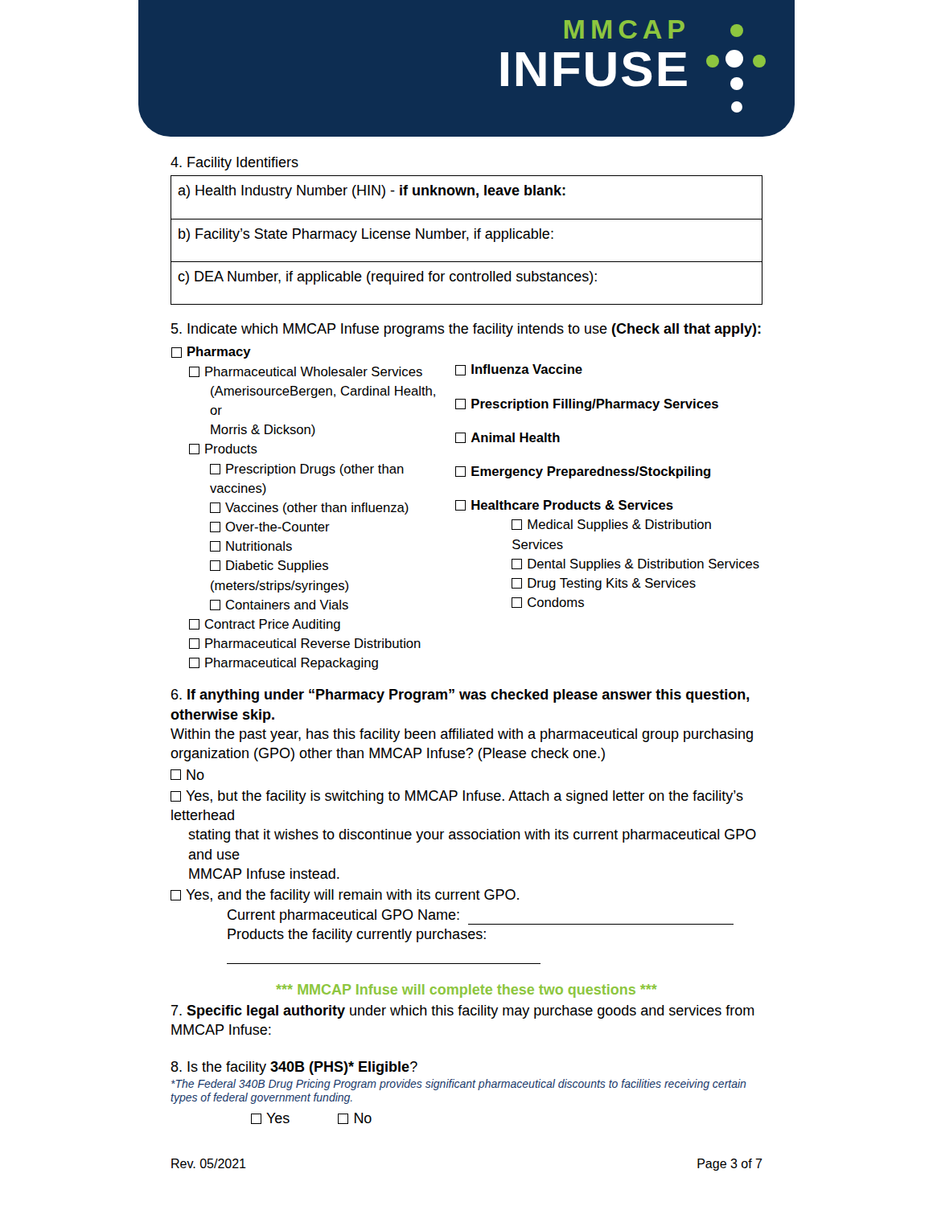MMCAP
INFUSE
4. Facility Identifiers
| a) Health Industry Number (HIN) - if unknown, leave blank: |
| b) Facility’s State Pharmacy License Number, if applicable: |
| c) DEA Number, if applicable (required for controlled substances): |
5. Indicate which MMCAP Infuse programs the facility intends to use (Check all that apply):
| Pharmacy Pharmaceutical Wholesaler Services (AmerisourceBergen, Cardinal Health, or Morris & Dickson) Products Prescription Drugs (other than vaccines) Vaccines (other than influenza) Over-the-Counter Nutritionals Diabetic Supplies (meters/strips/syringes) Containers and Vials Contract Price Auditing Pharmaceutical Reverse Distribution Pharmaceutical Repackaging | Influenza Vaccine Prescription Filling/Pharmacy Services Animal Health Emergency Preparedness/Stockpiling Healthcare Products & Services Medical Supplies & Distribution Services Dental Supplies & Distribution Services Drug Testing Kits & Services Condoms |
6. If anything under “Pharmacy Program” was checked please answer this question, otherwise skip.
Within the past year, has this facility been affiliated with a pharmaceutical group purchasing organization (GPO) other than MMCAP Infuse? (Please check one.)
No
Yes, but the facility is switching to MMCAP Infuse. Attach a signed letter on the facility’s letterhead stating that it wishes to discontinue your association with its current pharmaceutical GPO and use MMCAP Infuse instead.
Yes, and the facility will remain with its current GPO.
Current pharmaceutical GPO Name:
Products the facility currently purchases:
*** MMCAP Infuse will complete these two questions ***
7. Specific legal authority under which this facility may purchase goods and services from MMCAP Infuse:
8. Is the facility 340B (PHS)* Eligible?
*The Federal 340B Drug Pricing Program provides significant pharmaceutical discounts to facilities receiving certain types of federal government funding.
Yes No
Rev. 05/2021
Page 3 of 7